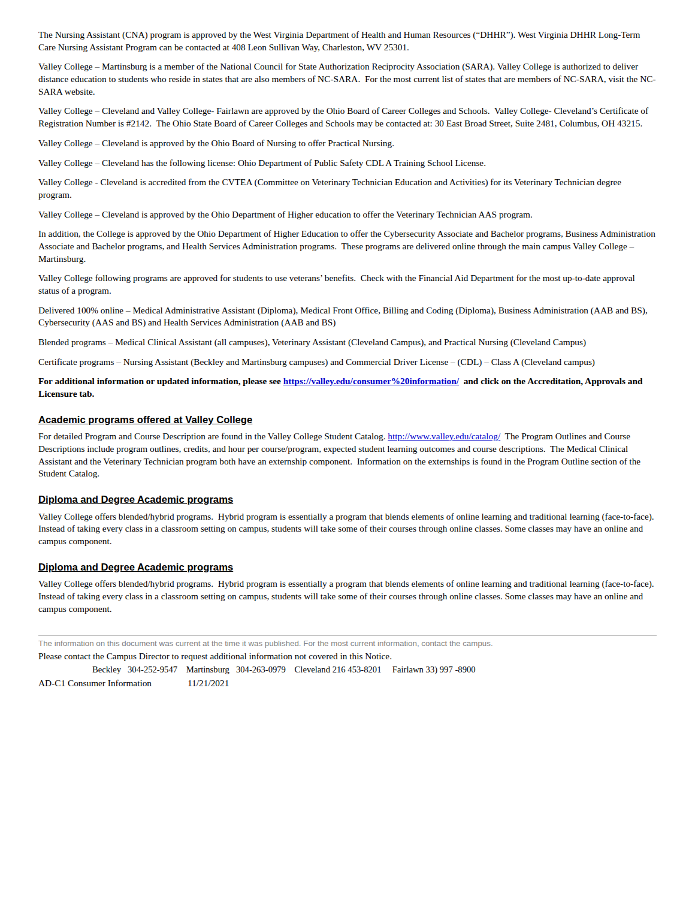The Nursing Assistant (CNA) program is approved by the West Virginia Department of Health and Human Resources (“DHHR”). West Virginia DHHR Long-Term Care Nursing Assistant Program can be contacted at 408 Leon Sullivan Way, Charleston, WV 25301.
Valley College – Martinsburg is a member of the National Council for State Authorization Reciprocity Association (SARA). Valley College is authorized to deliver distance education to students who reside in states that are also members of NC-SARA. For the most current list of states that are members of NC-SARA, visit the NC-SARA website.
Valley College – Cleveland and Valley College- Fairlawn are approved by the Ohio Board of Career Colleges and Schools. Valley College- Cleveland’s Certificate of Registration Number is #2142. The Ohio State Board of Career Colleges and Schools may be contacted at: 30 East Broad Street, Suite 2481, Columbus, OH 43215.
Valley College – Cleveland is approved by the Ohio Board of Nursing to offer Practical Nursing.
Valley College – Cleveland has the following license: Ohio Department of Public Safety CDL A Training School License.
Valley College - Cleveland is accredited from the CVTEA (Committee on Veterinary Technician Education and Activities) for its Veterinary Technician degree program.
Valley College – Cleveland is approved by the Ohio Department of Higher education to offer the Veterinary Technician AAS program.
In addition, the College is approved by the Ohio Department of Higher Education to offer the Cybersecurity Associate and Bachelor programs, Business Administration Associate and Bachelor programs, and Health Services Administration programs. These programs are delivered online through the main campus Valley College – Martinsburg.
Valley College following programs are approved for students to use veterans’ benefits. Check with the Financial Aid Department for the most up-to-date approval status of a program.
Delivered 100% online – Medical Administrative Assistant (Diploma), Medical Front Office, Billing and Coding (Diploma), Business Administration (AAB and BS), Cybersecurity (AAS and BS) and Health Services Administration (AAB and BS)
Blended programs – Medical Clinical Assistant (all campuses), Veterinary Assistant (Cleveland Campus), and Practical Nursing (Cleveland Campus)
Certificate programs – Nursing Assistant (Beckley and Martinsburg campuses) and Commercial Driver License – (CDL) – Class A (Cleveland campus)
For additional information or updated information, please see https://valley.edu/consumer%20information/ and click on the Accreditation, Approvals and Licensure tab.
Academic programs offered at Valley College
For detailed Program and Course Description are found in the Valley College Student Catalog. http://www.valley.edu/catalog/ The Program Outlines and Course Descriptions include program outlines, credits, and hour per course/program, expected student learning outcomes and course descriptions. The Medical Clinical Assistant and the Veterinary Technician program both have an externship component. Information on the externships is found in the Program Outline section of the Student Catalog.
Diploma and Degree Academic programs
Valley College offers blended/hybrid programs. Hybrid program is essentially a program that blends elements of online learning and traditional learning (face-to-face). Instead of taking every class in a classroom setting on campus, students will take some of their courses through online classes. Some classes may have an online and campus component.
Diploma and Degree Academic programs
Valley College offers blended/hybrid programs. Hybrid program is essentially a program that blends elements of online learning and traditional learning (face-to-face). Instead of taking every class in a classroom setting on campus, students will take some of their courses through online classes. Some classes may have an online and campus component.
The information on this document was current at the time it was published. For the most current information, contact the campus.
Please contact the Campus Director to request additional information not covered in this Notice.
Beckley 304-252-9547 Martinsburg 304-263-0979 Cleveland 216 453-8201 Fairlawn 33) 997 -8900
AD-C1 Consumer Information 11/21/2021